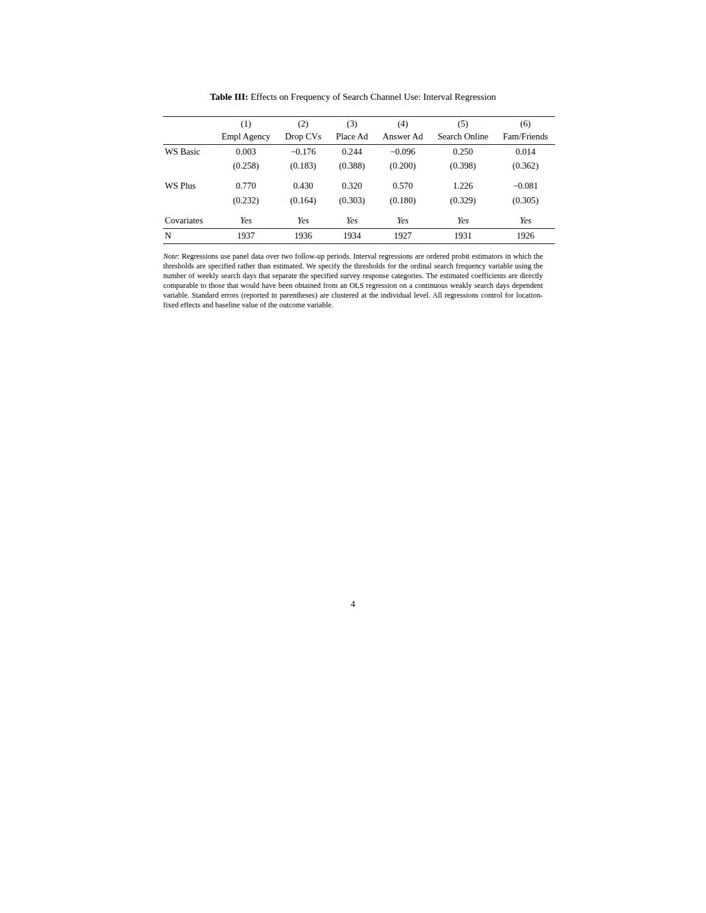Table III: Effects on Frequency of Search Channel Use: Interval Regression
| | (1) | (2) | (3) | (4) | (5) | (6) |
| | Empl Agency | Drop CVs | Place Ad | Answer Ad | Search Online | Fam/Friends |
| WS Basic | 0.003 | −0.176 | 0.244 | −0.096 | 0.250 | 0.014 |
| | (0.258) | (0.183) | (0.388) | (0.200) | (0.398) | (0.362) |
| WS Plus | 0.770 | 0.430 | 0.320 | 0.570 | 1.226 | −0.081 |
| | (0.232) | (0.164) | (0.303) | (0.180) | (0.329) | (0.305) |
| Covariates | Yes | Yes | Yes | Yes | Yes | Yes |
| N | 1937 | 1936 | 1934 | 1927 | 1931 | 1926 |
Note: Regressions use panel data over two follow-up periods. Interval regressions are ordered probit estimators in which the thresholds are specified rather than estimated. We specify the thresholds for the ordinal search frequency variable using the number of weekly search days that separate the specified survey response categories. The estimated coefficients are directly comparable to those that would have been obtained from an OLS regression on a continuous weakly search days dependent variable. Standard errors (reported in parentheses) are clustered at the individual level. All regressions control for location-fixed effects and baseline value of the outcome variable.
4